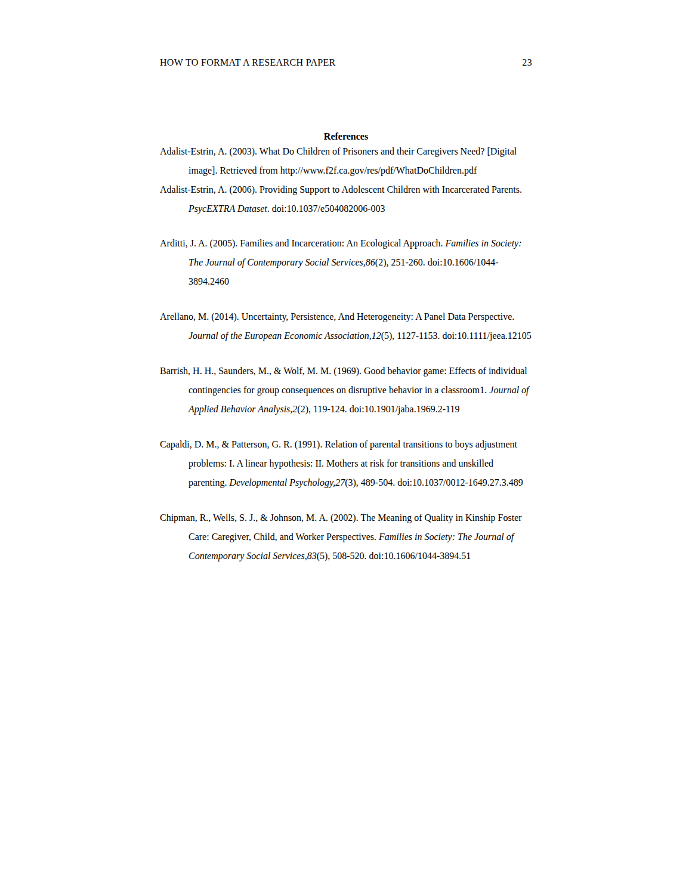How to Format a Research Paper 23
References
Adalist-Estrin, A. (2003). What Do Children of Prisoners and their Caregivers Need? [Digital image]. Retrieved from http://www.f2f.ca.gov/res/pdf/WhatDoChildren.pdf
Adalist-Estrin, A. (2006). Providing Support to Adolescent Children with Incarcerated Parents. PsycEXTRA Dataset. doi:10.1037/e504082006-003
Arditti, J. A. (2005). Families and Incarceration: An Ecological Approach. Families in Society: The Journal of Contemporary Social Services,86(2), 251-260. doi:10.1606/1044-3894.2460
Arellano, M. (2014). Uncertainty, Persistence, And Heterogeneity: A Panel Data Perspective. Journal of the European Economic Association,12(5), 1127-1153. doi:10.1111/jeea.12105
Barrish, H. H., Saunders, M., & Wolf, M. M. (1969). Good behavior game: Effects of individual contingencies for group consequences on disruptive behavior in a classroom1. Journal of Applied Behavior Analysis,2(2), 119-124. doi:10.1901/jaba.1969.2-119
Capaldi, D. M., & Patterson, G. R. (1991). Relation of parental transitions to boys adjustment problems: I. A linear hypothesis: II. Mothers at risk for transitions and unskilled parenting. Developmental Psychology,27(3), 489-504. doi:10.1037/0012-1649.27.3.489
Chipman, R., Wells, S. J., & Johnson, M. A. (2002). The Meaning of Quality in Kinship Foster Care: Caregiver, Child, and Worker Perspectives. Families in Society: The Journal of Contemporary Social Services,83(5), 508-520. doi:10.1606/1044-3894.51